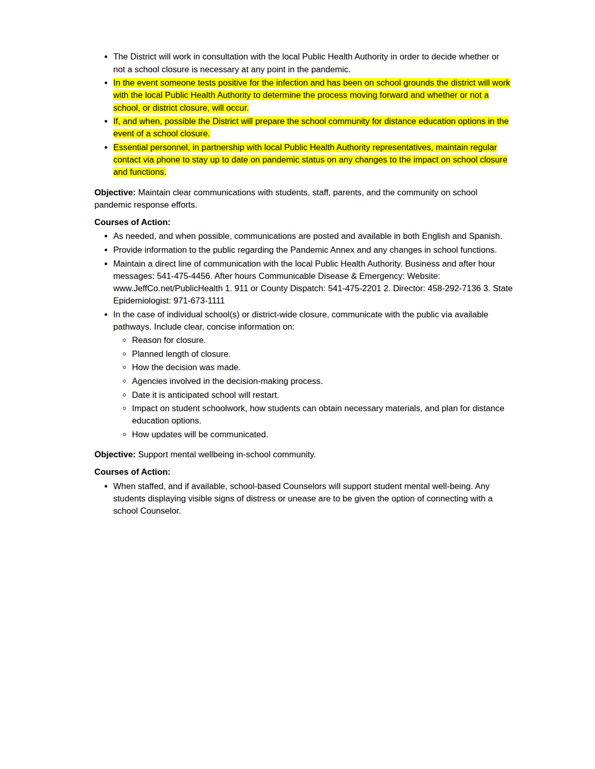The District will work in consultation with the local Public Health Authority in order to decide whether or not a school closure is necessary at any point in the pandemic.
In the event someone tests positive for the infection and has been on school grounds the district will work with the local Public Health Authority to determine the process moving forward and whether or not a school, or district closure, will occur.
If, and when, possible the District will prepare the school community for distance education options in the event of a school closure.
Essential personnel, in partnership with local Public Health Authority representatives, maintain regular contact via phone to stay up to date on pandemic status on any changes to the impact on school closure and functions.
Objective: Maintain clear communications with students, staff, parents, and the community on school pandemic response efforts.
Courses of Action:
As needed, and when possible, communications are posted and available in both English and Spanish.
Provide information to the public regarding the Pandemic Annex and any changes in school functions.
Maintain a direct line of communication with the local Public Health Authority. Business and after hour messages: 541-475-4456. After hours Communicable Disease & Emergency: Website: www.JeffCo.net/PublicHealth 1. 911 or County Dispatch: 541-475-2201 2. Director: 458-292-7136 3. State Epidemiologist: 971-673-1111
In the case of individual school(s) or district-wide closure, communicate with the public via available pathways. Include clear, concise information on:
Reason for closure.
Planned length of closure.
How the decision was made.
Agencies involved in the decision-making process.
Date it is anticipated school will restart.
Impact on student schoolwork, how students can obtain necessary materials, and plan for distance education options.
How updates will be communicated.
Objective: Support mental wellbeing in-school community.
Courses of Action:
When staffed, and if available, school-based Counselors will support student mental well-being. Any students displaying visible signs of distress or unease are to be given the option of connecting with a school Counselor.